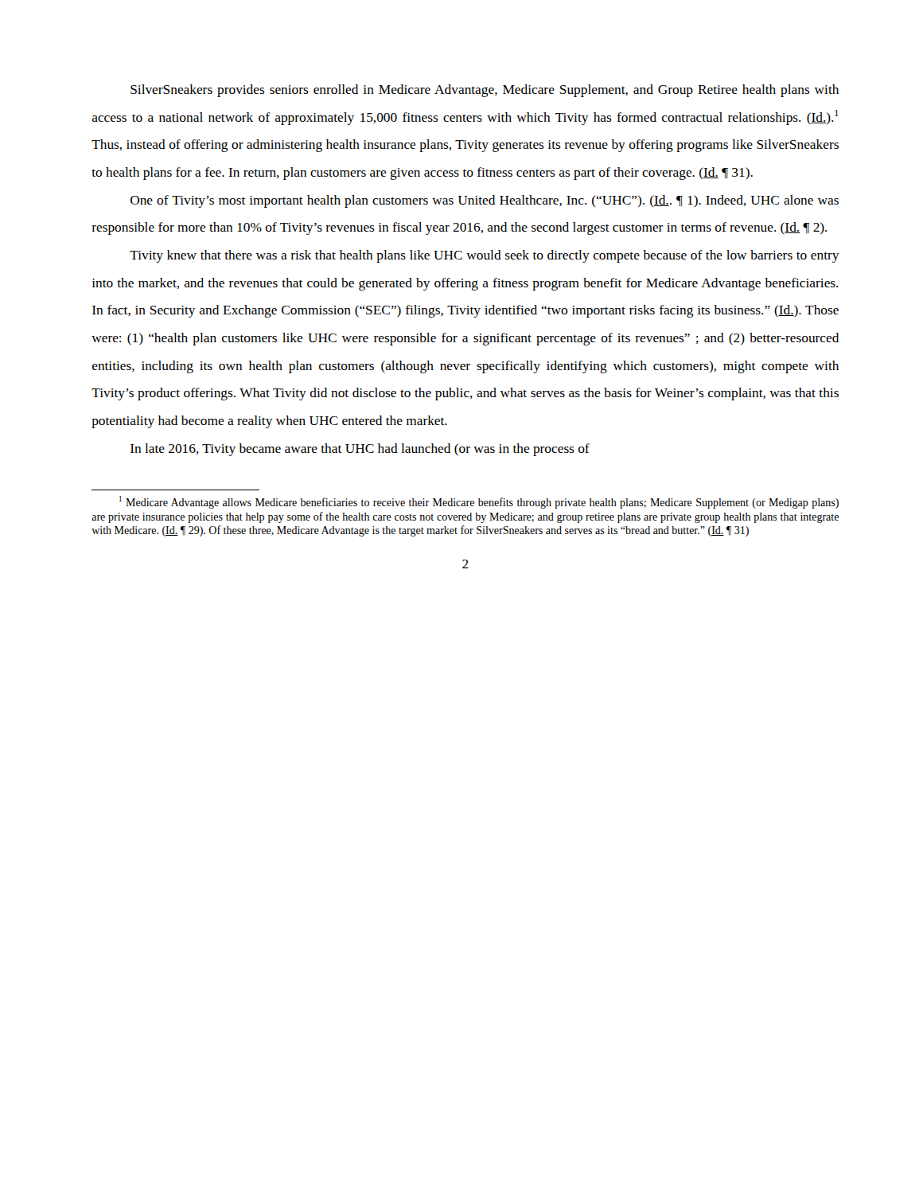SilverSneakers provides seniors enrolled in Medicare Advantage, Medicare Supplement, and Group Retiree health plans with access to a national network of approximately 15,000 fitness centers with which Tivity has formed contractual relationships. (Id.).1 Thus, instead of offering or administering health insurance plans, Tivity generates its revenue by offering programs like SilverSneakers to health plans for a fee. In return, plan customers are given access to fitness centers as part of their coverage. (Id. ¶ 31).
One of Tivity’s most important health plan customers was United Healthcare, Inc. (“UHC”). (Id.. ¶ 1). Indeed, UHC alone was responsible for more than 10% of Tivity’s revenues in fiscal year 2016, and the second largest customer in terms of revenue. (Id. ¶ 2).
Tivity knew that there was a risk that health plans like UHC would seek to directly compete because of the low barriers to entry into the market, and the revenues that could be generated by offering a fitness program benefit for Medicare Advantage beneficiaries. In fact, in Security and Exchange Commission (“SEC”) filings, Tivity identified “two important risks facing its business.” (Id.). Those were: (1) “health plan customers like UHC were responsible for a significant percentage of its revenues” ; and (2) better-resourced entities, including its own health plan customers (although never specifically identifying which customers), might compete with Tivity’s product offerings. What Tivity did not disclose to the public, and what serves as the basis for Weiner’s complaint, was that this potentiality had become a reality when UHC entered the market.
In late 2016, Tivity became aware that UHC had launched (or was in the process of
1 Medicare Advantage allows Medicare beneficiaries to receive their Medicare benefits through private health plans; Medicare Supplement (or Medigap plans) are private insurance policies that help pay some of the health care costs not covered by Medicare; and group retiree plans are private group health plans that integrate with Medicare. (Id. ¶ 29). Of these three, Medicare Advantage is the target market for SilverSneakers and serves as its “bread and butter.” (Id. ¶ 31)
2